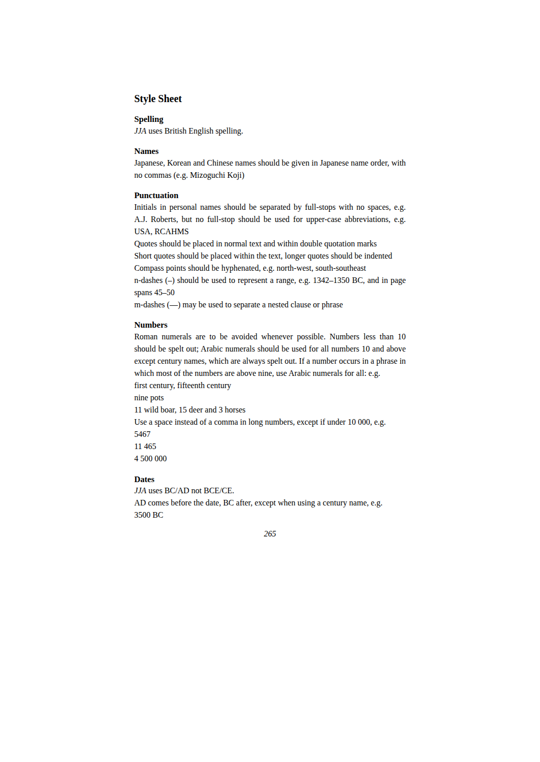Style Sheet
Spelling
JJA uses British English spelling.
Names
Japanese, Korean and Chinese names should be given in Japanese name order, with no commas (e.g. Mizoguchi Koji)
Punctuation
Initials in personal names should be separated by full-stops with no spaces, e.g. A.J. Roberts, but no full-stop should be used for upper-case abbreviations, e.g. USA, RCAHMS
Quotes should be placed in normal text and within double quotation marks
Short quotes should be placed within the text, longer quotes should be indented
Compass points should be hyphenated, e.g. north-west, south-southeast
n-dashes (–) should be used to represent a range, e.g. 1342–1350 BC, and in page spans 45–50
m-dashes (—) may be used to separate a nested clause or phrase
Numbers
Roman numerals are to be avoided whenever possible. Numbers less than 10 should be spelt out; Arabic numerals should be used for all numbers 10 and above except century names, which are always spelt out. If a number occurs in a phrase in which most of the numbers are above nine, use Arabic numerals for all: e.g.
first century, fifteenth century
nine pots
11 wild boar, 15 deer and 3 horses
Use a space instead of a comma in long numbers, except if under 10 000, e.g.
5467
11 465
4 500 000
Dates
JJA uses BC/AD not BCE/CE.
AD comes before the date, BC after, except when using a century name, e.g.
3500 BC
265